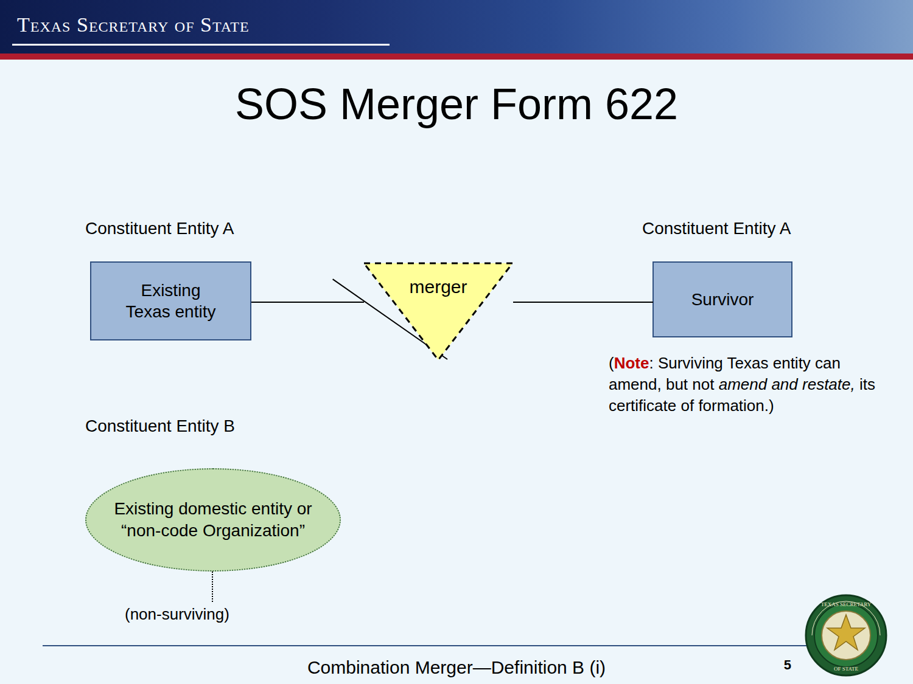TEXAS SECRETARY OF STATE
SOS Merger Form 622
Constituent Entity A
Constituent Entity A
Constituent Entity B
Existing
Texas entity
Survivor
Existing domestic entity or “non-code Organization”
merger
(Note: Surviving Texas entity can amend, but not amend and restate, its certificate of formation.)
(non-surviving)
Combination Merger—Definition B (i)
5
TEXAS SECRETARY OF STATE